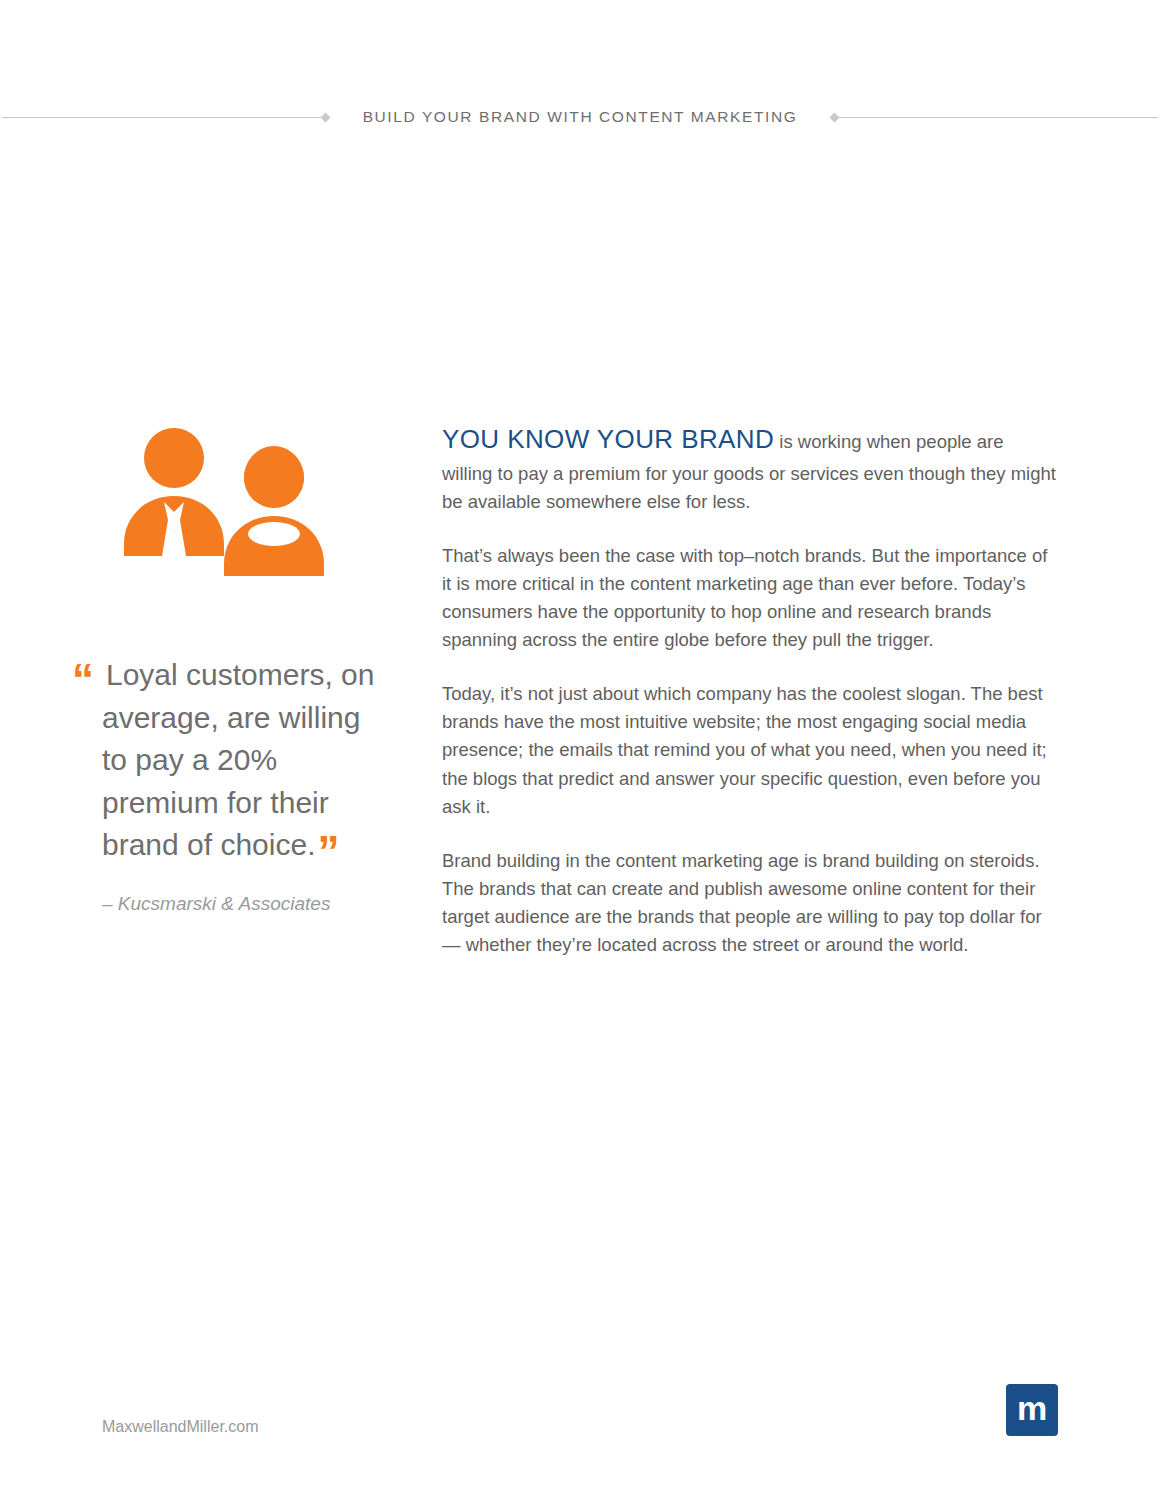Build Your Brand With Content Marketing
“Loyal customers, on average, are willing to pay a 20% premium for their brand of choice.”
– Kucsmarski & Associates
You know your brand is working when people are willing to pay a premium for your goods or services even though they might be available somewhere else for less.
That’s always been the case with top–notch brands. But the importance of it is more critical in the content marketing age than ever before. Today’s consumers have the opportunity to hop online and research brands spanning across the entire globe before they pull the trigger.
Today, it’s not just about which company has the coolest slogan. The best brands have the most intuitive website; the most engaging social media presence; the emails that remind you of what you need, when you need it; the blogs that predict and answer your specific question, even before you ask it.
Brand building in the content marketing age is brand building on steroids. The brands that can create and publish awesome online content for their target audience are the brands that people are willing to pay top dollar for — whether they’re located across the street or around the world.
MaxwellandMiller.com
m